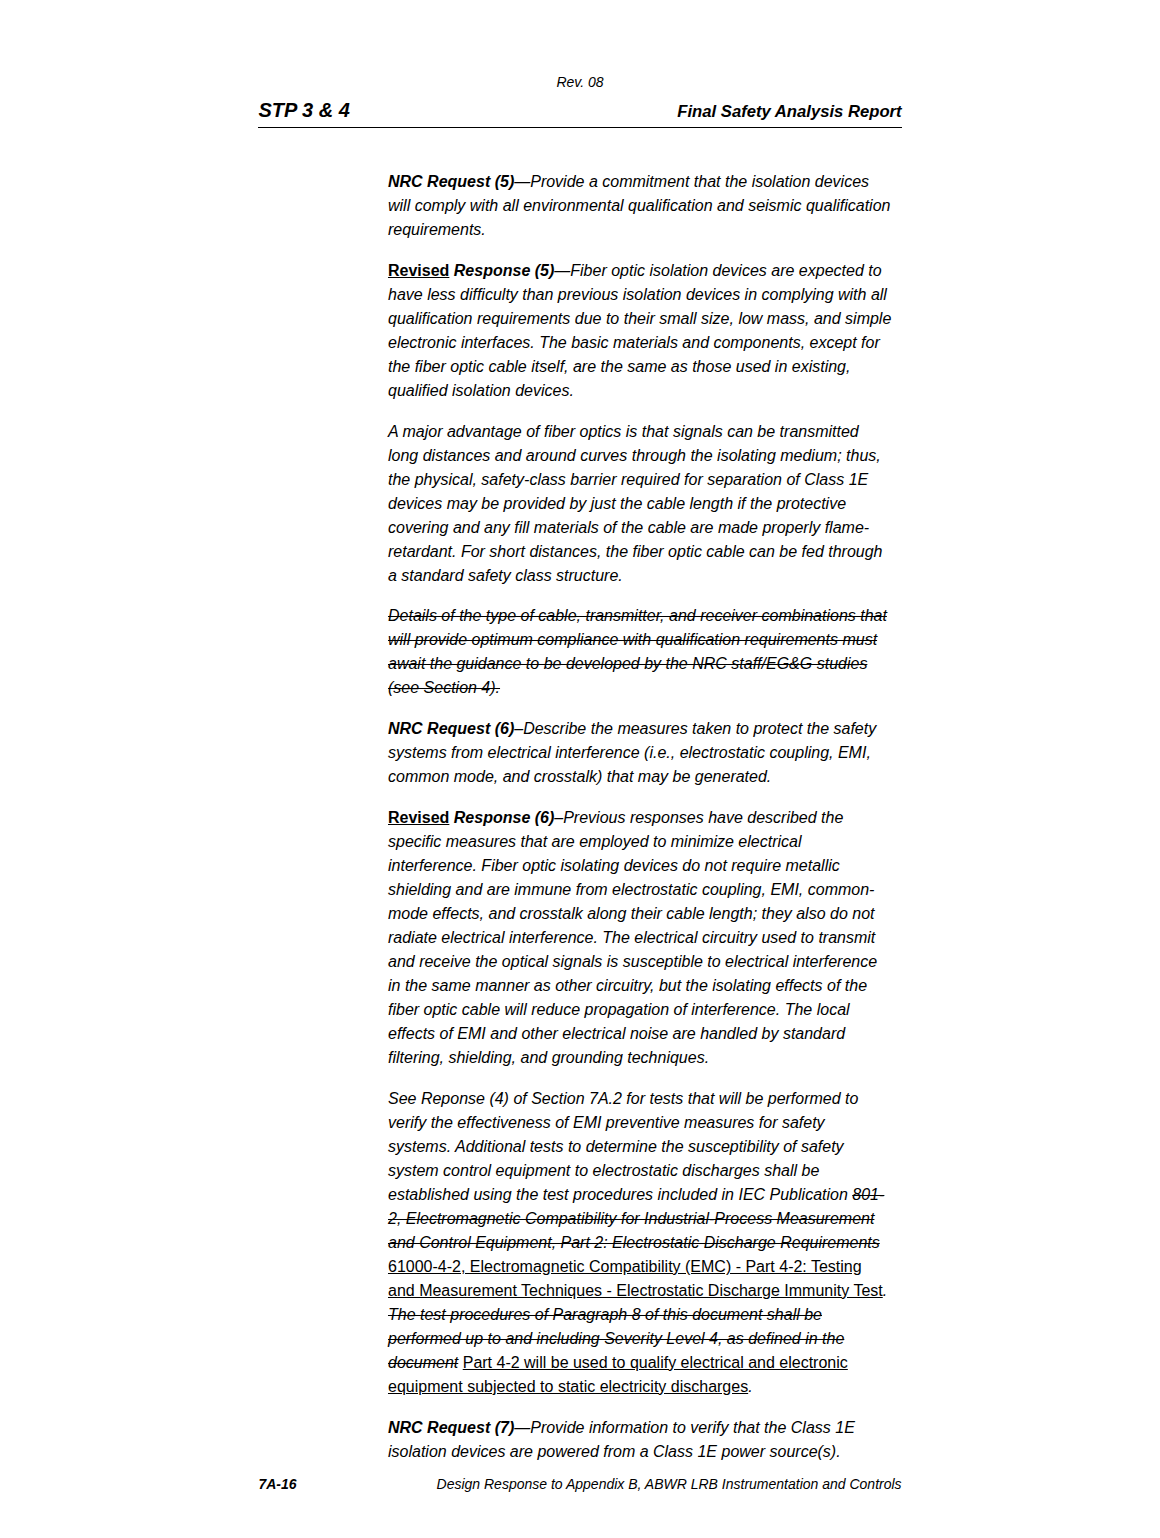Rev. 08
STP 3 & 4
Final Safety Analysis Report
NRC Request (5)—Provide a commitment that the isolation devices will comply with all environmental qualification and seismic qualification requirements.
Revised Response (5)—Fiber optic isolation devices are expected to have less difficulty than previous isolation devices in complying with all qualification requirements due to their small size, low mass, and simple electronic interfaces. The basic materials and components, except for the fiber optic cable itself, are the same as those used in existing, qualified isolation devices.
A major advantage of fiber optics is that signals can be transmitted long distances and around curves through the isolating medium; thus, the physical, safety-class barrier required for separation of Class 1E devices may be provided by just the cable length if the protective covering and any fill materials of the cable are made properly flame-retardant. For short distances, the fiber optic cable can be fed through a standard safety class structure.
Details of the type of cable, transmitter, and receiver combinations that will provide optimum compliance with qualification requirements must await the guidance to be developed by the NRC staff/EG&G studies (see Section 4).
NRC Request (6)–Describe the measures taken to protect the safety systems from electrical interference (i.e., electrostatic coupling, EMI, common mode, and crosstalk) that may be generated.
Revised Response (6)–Previous responses have described the specific measures that are employed to minimize electrical interference. Fiber optic isolating devices do not require metallic shielding and are immune from electrostatic coupling, EMI, common-mode effects, and crosstalk along their cable length; they also do not radiate electrical interference. The electrical circuitry used to transmit and receive the optical signals is susceptible to electrical interference in the same manner as other circuitry, but the isolating effects of the fiber optic cable will reduce propagation of interference. The local effects of EMI and other electrical noise are handled by standard filtering, shielding, and grounding techniques.
See Reponse (4) of Section 7A.2 for tests that will be performed to verify the effectiveness of EMI preventive measures for safety systems. Additional tests to determine the susceptibility of safety system control equipment to electrostatic discharges shall be established using the test procedures included in IEC Publication 801-2, Electromagnetic Compatibility for Industrial-Process Measurement and Control Equipment, Part 2: Electrostatic Discharge Requirements 61000-4-2, Electromagnetic Compatibility (EMC) - Part 4-2: Testing and Measurement Techniques - Electrostatic Discharge Immunity Test. The test procedures of Paragraph 8 of this document shall be performed up to and including Severity Level 4, as defined in the document Part 4-2 will be used to qualify electrical and electronic equipment subjected to static electricity discharges.
NRC Request (7)—Provide information to verify that the Class 1E isolation devices are powered from a Class 1E power source(s).
7A-16
Design Response to Appendix B, ABWR LRB Instrumentation and Controls